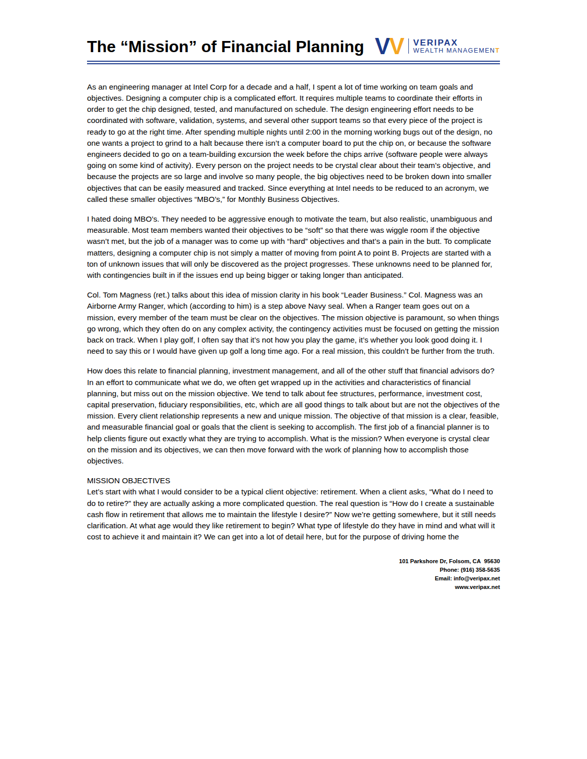VV VERIPAX WEALTH MANAGEMENT
The “Mission” of Financial Planning
As an engineering manager at Intel Corp for a decade and a half, I spent a lot of time working on team goals and objectives. Designing a computer chip is a complicated effort. It requires multiple teams to coordinate their efforts in order to get the chip designed, tested, and manufactured on schedule. The design engineering effort needs to be coordinated with software, validation, systems, and several other support teams so that every piece of the project is ready to go at the right time. After spending multiple nights until 2:00 in the morning working bugs out of the design, no one wants a project to grind to a halt because there isn’t a computer board to put the chip on, or because the software engineers decided to go on a team-building excursion the week before the chips arrive (software people were always going on some kind of activity). Every person on the project needs to be crystal clear about their team’s objective, and because the projects are so large and involve so many people, the big objectives need to be broken down into smaller objectives that can be easily measured and tracked. Since everything at Intel needs to be reduced to an acronym, we called these smaller objectives “MBO’s,” for Monthly Business Objectives.
I hated doing MBO’s. They needed to be aggressive enough to motivate the team, but also realistic, unambiguous and measurable. Most team members wanted their objectives to be “soft” so that there was wiggle room if the objective wasn’t met, but the job of a manager was to come up with “hard” objectives and that’s a pain in the butt. To complicate matters, designing a computer chip is not simply a matter of moving from point A to point B. Projects are started with a ton of unknown issues that will only be discovered as the project progresses. These unknowns need to be planned for, with contingencies built in if the issues end up being bigger or taking longer than anticipated.
Col. Tom Magness (ret.) talks about this idea of mission clarity in his book “Leader Business.” Col. Magness was an Airborne Army Ranger, which (according to him) is a step above Navy seal. When a Ranger team goes out on a mission, every member of the team must be clear on the objectives. The mission objective is paramount, so when things go wrong, which they often do on any complex activity, the contingency activities must be focused on getting the mission back on track. When I play golf, I often say that it’s not how you play the game, it’s whether you look good doing it. I need to say this or I would have given up golf a long time ago. For a real mission, this couldn’t be further from the truth.
How does this relate to financial planning, investment management, and all of the other stuff that financial advisors do? In an effort to communicate what we do, we often get wrapped up in the activities and characteristics of financial planning, but miss out on the mission objective. We tend to talk about fee structures, performance, investment cost, capital preservation, fiduciary responsibilities, etc, which are all good things to talk about but are not the objectives of the mission. Every client relationship represents a new and unique mission. The objective of that mission is a clear, feasible, and measurable financial goal or goals that the client is seeking to accomplish. The first job of a financial planner is to help clients figure out exactly what they are trying to accomplish. What is the mission? When everyone is crystal clear on the mission and its objectives, we can then move forward with the work of planning how to accomplish those objectives.
Mission Objectives
Let’s start with what I would consider to be a typical client objective: retirement. When a client asks, “What do I need to do to retire?” they are actually asking a more complicated question. The real question is “How do I create a sustainable cash flow in retirement that allows me to maintain the lifestyle I desire?” Now we’re getting somewhere, but it still needs clarification. At what age would they like retirement to begin? What type of lifestyle do they have in mind and what will it cost to achieve it and maintain it? We can get into a lot of detail here, but for the purpose of driving home the
101 Parkshore Dr, Folsom, CA 95630
Phone: (916) 358-5635
Email: info@veripax.net
www.veripax.net